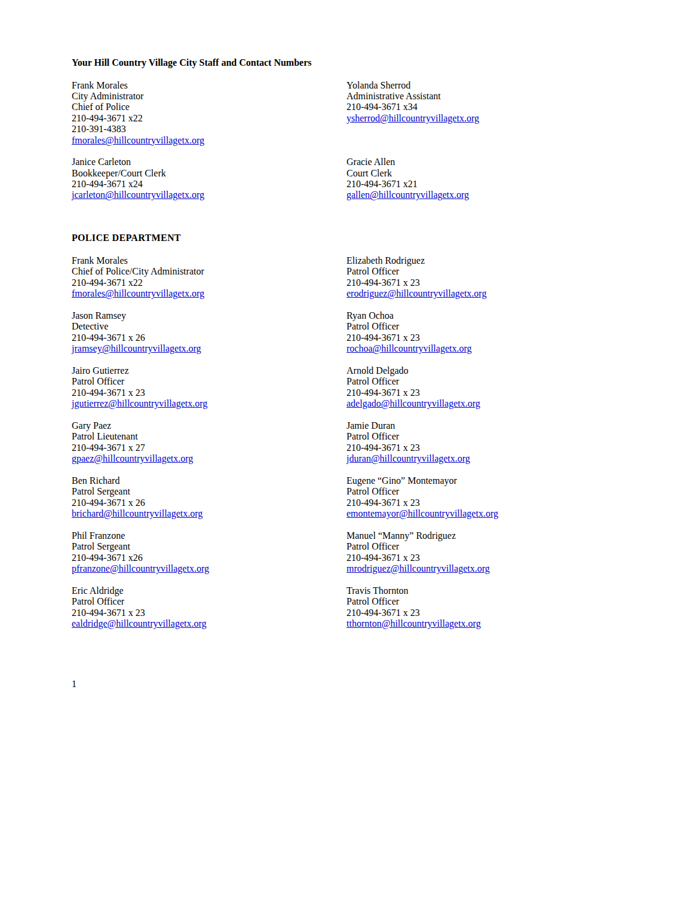Your Hill Country Village City Staff and Contact Numbers
| Frank Morales City Administrator Chief of Police 210-494-3671 x22 210-391-4383 fmorales@hillcountryvillagetx.org | Yolanda Sherrod Administrative Assistant 210-494-3671 x34 ysherrod@hillcountryvillagetx.org |
| Janice Carleton Bookkeeper/Court Clerk 210-494-3671 x24 jcarleton@hillcountryvillagetx.org | Gracie Allen Court Clerk 210-494-3671 x21 gallen@hillcountryvillagetx.org |
POLICE DEPARTMENT
| Frank Morales Chief of Police/City Administrator 210-494-3671 x22 fmorales@hillcountryvillagetx.org | Elizabeth Rodriguez Patrol Officer 210-494-3671 x 23 erodriguez@hillcountryvillagetx.org |
| Jason Ramsey Detective 210-494-3671 x 26 jramsey@hillcountryvillagetx.org | Ryan Ochoa Patrol Officer 210-494-3671 x 23 rochoa@hillcountryvillagetx.org |
| Jairo Gutierrez Patrol Officer 210-494-3671 x 23 jgutierrez@hillcountryvillagetx.org | Arnold Delgado Patrol Officer 210-494-3671 x 23 adelgado@hillcountryvillagetx.org |
| Gary Paez Patrol Lieutenant 210-494-3671 x 27 gpaez@hillcountryvillagetx.org | Jamie Duran Patrol Officer 210-494-3671 x 23 jduran@hillcountryvillagetx.org |
| Ben Richard Patrol Sergeant 210-494-3671 x 26 brichard@hillcountryvillagetx.org | Eugene “Gino” Montemayor Patrol Officer 210-494-3671 x 23 emontemayor@hillcountryvillagetx.org |
| Phil Franzone Patrol Sergeant 210-494-3671 x26 pfranzone@hillcountryvillagetx.org | Manuel “Manny” Rodriguez Patrol Officer 210-494-3671 x 23 mrodriguez@hillcountryvillagetx.org |
| Eric Aldridge Patrol Officer 210-494-3671 x 23 ealdridge@hillcountryvillagetx.org | Travis Thornton Patrol Officer 210-494-3671 x 23 tthornton@hillcountryvillagetx.org |
1